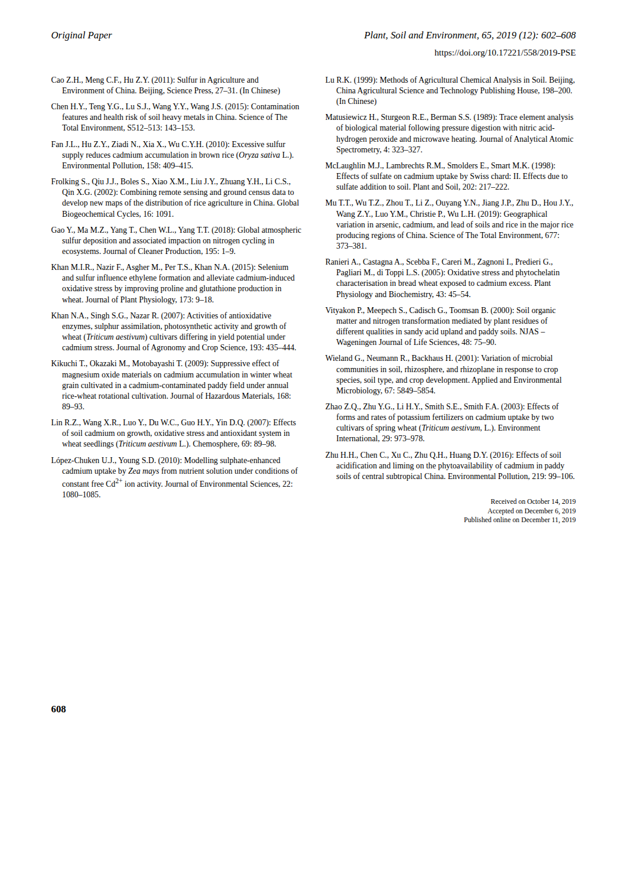Original Paper
Plant, Soil and Environment, 65, 2019 (12): 602–608
https://doi.org/10.17221/558/2019-PSE
Cao Z.H., Meng C.F., Hu Z.Y. (2011): Sulfur in Agriculture and Environment of China. Beijing, Science Press, 27–31. (In Chinese)
Chen H.Y., Teng Y.G., Lu S.J., Wang Y.Y., Wang J.S. (2015): Contamination features and health risk of soil heavy metals in China. Science of The Total Environment, S512–513: 143–153.
Fan J.L., Hu Z.Y., Ziadi N., Xia X., Wu C.Y.H. (2010): Excessive sulfur supply reduces cadmium accumulation in brown rice (Oryza sativa L.). Environmental Pollution, 158: 409–415.
Frolking S., Qiu J.J., Boles S., Xiao X.M., Liu J.Y., Zhuang Y.H., Li C.S., Qin X.G. (2002): Combining remote sensing and ground census data to develop new maps of the distribution of rice agriculture in China. Global Biogeochemical Cycles, 16: 1091.
Gao Y., Ma M.Z., Yang T., Chen W.L., Yang T.T. (2018): Global atmospheric sulfur deposition and associated impaction on nitrogen cycling in ecosystems. Journal of Cleaner Production, 195: 1–9.
Khan M.I.R., Nazir F., Asgher M., Per T.S., Khan N.A. (2015): Selenium and sulfur influence ethylene formation and alleviate cadmium-induced oxidative stress by improving proline and glutathione production in wheat. Journal of Plant Physiology, 173: 9–18.
Khan N.A., Singh S.G., Nazar R. (2007): Activities of antioxidative enzymes, sulphur assimilation, photosynthetic activity and growth of wheat (Triticum aestivum) cultivars differing in yield potential under cadmium stress. Journal of Agronomy and Crop Science, 193: 435–444.
Kikuchi T., Okazaki M., Motobayashi T. (2009): Suppressive effect of magnesium oxide materials on cadmium accumulation in winter wheat grain cultivated in a cadmium-contaminated paddy field under annual rice-wheat rotational cultivation. Journal of Hazardous Materials, 168: 89–93.
Lin R.Z., Wang X.R., Luo Y., Du W.C., Guo H.Y., Yin D.Q. (2007): Effects of soil cadmium on growth, oxidative stress and antioxidant system in wheat seedlings (Triticum aestivum L.). Chemosphere, 69: 89–98.
López-Chuken U.J., Young S.D. (2010): Modelling sulphate-enhanced cadmium uptake by Zea mays from nutrient solution under conditions of constant free Cd2+ ion activity. Journal of Environmental Sciences, 22: 1080–1085.
Lu R.K. (1999): Methods of Agricultural Chemical Analysis in Soil. Beijing, China Agricultural Science and Technology Publishing House, 198–200. (In Chinese)
Matusiewicz H., Sturgeon R.E., Berman S.S. (1989): Trace element analysis of biological material following pressure digestion with nitric acid-hydrogen peroxide and microwave heating. Journal of Analytical Atomic Spectrometry, 4: 323–327.
McLaughlin M.J., Lambrechts R.M., Smolders E., Smart M.K. (1998): Effects of sulfate on cadmium uptake by Swiss chard: II. Effects due to sulfate addition to soil. Plant and Soil, 202: 217–222.
Mu T.T., Wu T.Z., Zhou T., Li Z., Ouyang Y.N., Jiang J.P., Zhu D., Hou J.Y., Wang Z.Y., Luo Y.M., Christie P., Wu L.H. (2019): Geographical variation in arsenic, cadmium, and lead of soils and rice in the major rice producing regions of China. Science of The Total Environment, 677: 373–381.
Ranieri A., Castagna A., Scebba F., Careri M., Zagnoni I., Predieri G., Pagliari M., di Toppi L.S. (2005): Oxidative stress and phytochelatin characterisation in bread wheat exposed to cadmium excess. Plant Physiology and Biochemistry, 43: 45–54.
Vityakon P., Meepech S., Cadisch G., Toomsan B. (2000): Soil organic matter and nitrogen transformation mediated by plant residues of different qualities in sandy acid upland and paddy soils. NJAS – Wageningen Journal of Life Sciences, 48: 75–90.
Wieland G., Neumann R., Backhaus H. (2001): Variation of microbial communities in soil, rhizosphere, and rhizoplane in response to crop species, soil type, and crop development. Applied and Environmental Microbiology, 67: 5849–5854.
Zhao Z.Q., Zhu Y.G., Li H.Y., Smith S.E., Smith F.A. (2003): Effects of forms and rates of potassium fertilizers on cadmium uptake by two cultivars of spring wheat (Triticum aestivum, L.). Environment International, 29: 973–978.
Zhu H.H., Chen C., Xu C., Zhu Q.H., Huang D.Y. (2016): Effects of soil acidification and liming on the phytoavailability of cadmium in paddy soils of central subtropical China. Environmental Pollution, 219: 99–106.
Received on October 14, 2019
Accepted on December 6, 2019
Published online on December 11, 2019
608